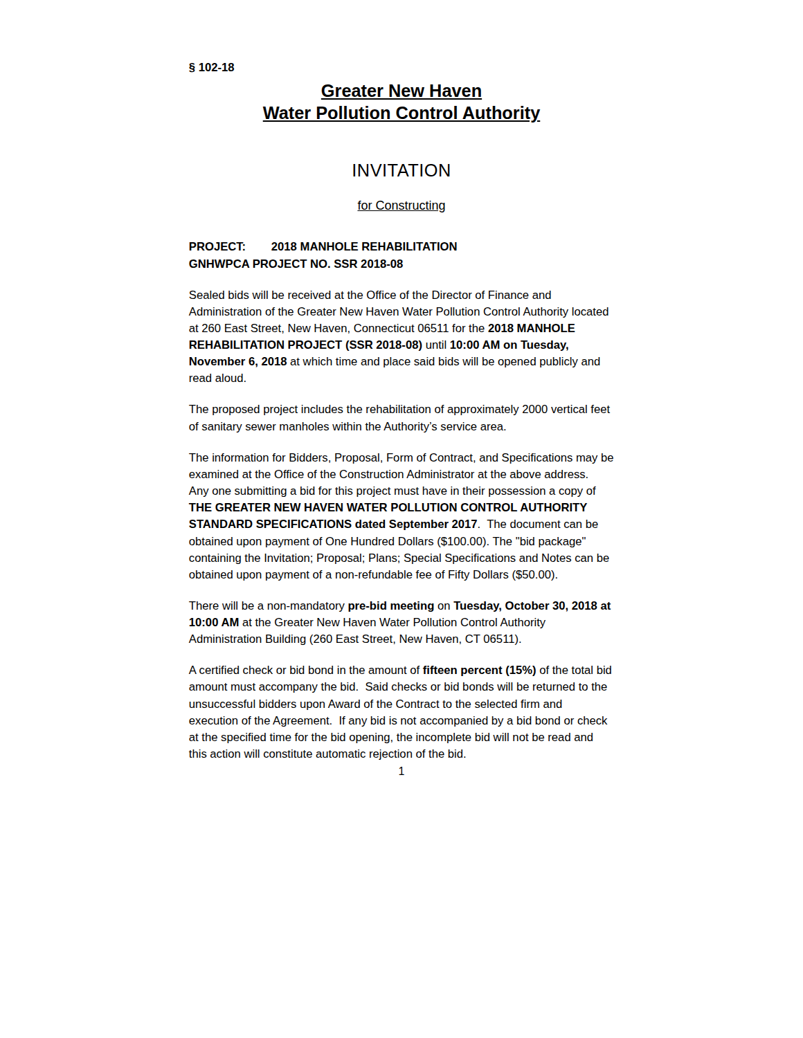§ 102-18
Greater New Haven Water Pollution Control Authority
INVITATION
for Constructing
PROJECT: 2018 MANHOLE REHABILITATION
GNHWPCA PROJECT NO. SSR 2018-08
Sealed bids will be received at the Office of the Director of Finance and Administration of the Greater New Haven Water Pollution Control Authority located at 260 East Street, New Haven, Connecticut 06511 for the 2018 MANHOLE REHABILITATION PROJECT (SSR 2018-08) until 10:00 AM on Tuesday, November 6, 2018 at which time and place said bids will be opened publicly and read aloud.
The proposed project includes the rehabilitation of approximately 2000 vertical feet of sanitary sewer manholes within the Authority’s service area.
The information for Bidders, Proposal, Form of Contract, and Specifications may be examined at the Office of the Construction Administrator at the above address. Any one submitting a bid for this project must have in their possession a copy of THE GREATER NEW HAVEN WATER POLLUTION CONTROL AUTHORITY STANDARD SPECIFICATIONS dated September 2017. The document can be obtained upon payment of One Hundred Dollars ($100.00). The "bid package" containing the Invitation; Proposal; Plans; Special Specifications and Notes can be obtained upon payment of a non-refundable fee of Fifty Dollars ($50.00).
There will be a non-mandatory pre-bid meeting on Tuesday, October 30, 2018 at 10:00 AM at the Greater New Haven Water Pollution Control Authority Administration Building (260 East Street, New Haven, CT 06511).
A certified check or bid bond in the amount of fifteen percent (15%) of the total bid amount must accompany the bid. Said checks or bid bonds will be returned to the unsuccessful bidders upon Award of the Contract to the selected firm and execution of the Agreement. If any bid is not accompanied by a bid bond or check at the specified time for the bid opening, the incomplete bid will not be read and this action will constitute automatic rejection of the bid.
1